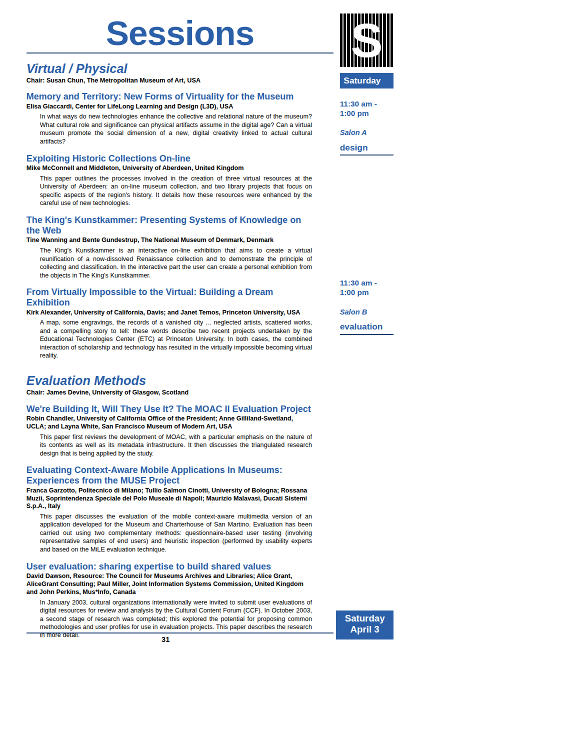S
Saturday
11:30 am -
1:00 pm
Salon A
design
11:30 am -
1:00 pm
Salon B
evaluation
Saturday
April 3
Sessions
Virtual / Physical
Chair: Susan Chun, The Metropolitan Museum of Art, USA
Memory and Territory: New Forms of Virtuality for the Museum
Elisa Giaccardi, Center for LifeLong Learning and Design (L3D), USA
In what ways do new technologies enhance the collective and relational nature of the museum? What cultural role and significance can physical artifacts assume in the digital age? Can a virtual museum promote the social dimension of a new, digital creativity linked to actual cultural artifacts?
Exploiting Historic Collections On-line
Mike McConnell and Middleton, University of Aberdeen, United Kingdom
This paper outlines the processes involved in the creation of three virtual resources at the University of Aberdeen: an on-line museum collection, and two library projects that focus on specific aspects of the region's history. It details how these resources were enhanced by the careful use of new technologies.
The King's Kunstkammer: Presenting Systems of Knowledge on the Web
Tine Wanning and Bente Gundestrup, The National Museum of Denmark, Denmark
The King's Kunstkammer is an interactive on-line exhibition that aims to create a virtual reunification of a now-dissolved Renaissance collection and to demonstrate the principle of collecting and classification. In the interactive part the user can create a personal exhibition from the objects in The King's Kunstkammer.
From Virtually Impossible to the Virtual: Building a Dream Exhibition
Kirk Alexander, University of California, Davis; and Janet Temos, Princeton University, USA
A map, some engravings, the records of a vanished city ... neglected artists, scattered works, and a compelling story to tell: these words describe two recent projects undertaken by the Educational Technologies Center (ETC) at Princeton University. In both cases, the combined interaction of scholarship and technology has resulted in the virtually impossible becoming virtual reality.
Evaluation Methods
Chair: James Devine, University of Glasgow, Scotland
We're Building It, Will They Use It? The MOAC II Evaluation Project
Robin Chandler, University of California Office of the President; Anne Gilliland-Swetland, UCLA; and Layna White, San Francisco Museum of Modern Art, USA
This paper first reviews the development of MOAC, with a particular emphasis on the nature of its contents as well as its metadata infrastructure. It then discusses the triangulated research design that is being applied by the study.
Evaluating Context-Aware Mobile Applications In Museums: Experiences from the MUSE Project
Franca Garzotto, Politecnico di Milano; Tullio Salmon Cinotti, University of Bologna; Rossana Muzii, Soprintendenza Speciale del Polo Museale di Napoli; Maurizio Malavasi, Ducati Sistemi S.p.A., Italy
This paper discusses the evaluation of the mobile context-aware multimedia version of an application developed for the Museum and Charterhouse of San Martino. Evaluation has been carried out using two complementary methods: questionnaire-based user testing (involving representative samples of end users) and heuristic inspection (performed by usability experts and based on the MiLE evaluation technique.
User evaluation: sharing expertise to build shared values
David Dawson, Resource: The Council for Museums Archives and Libraries; Alice Grant, AliceGrant Consulting; Paul Miller, Joint Information Systems Commission, United Kingdom and John Perkins, Mus*Info, Canada
In January 2003, cultural organizations internationally were invited to submit user evaluations of digital resources for review and analysis by the Cultural Content Forum (CCF). In October 2003, a second stage of research was completed; this explored the potential for proposing common methodologies and user profiles for use in evaluation projects. This paper describes the research in more detail.
31